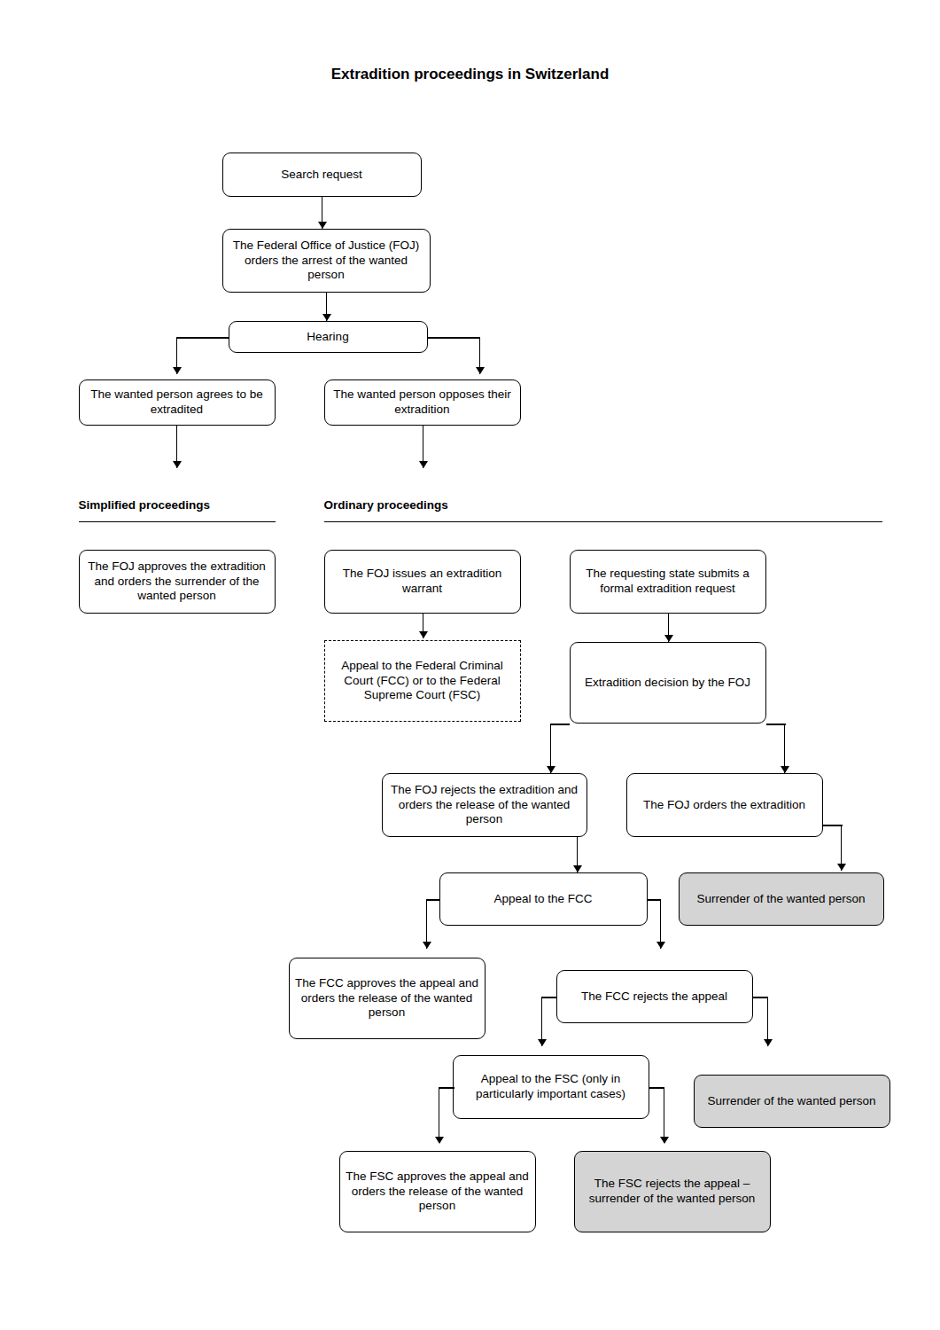Extradition proceedings in Switzerland
Search request
The Federal Office of Justice (FOJ) orders the arrest of the wanted person
Hearing
The wanted person agrees to be extradited
The wanted person opposes their extradition
Simplified proceedings
Ordinary proceedings
The FOJ approves the extradition and orders the surrender of the wanted person
The FOJ issues an extradition warrant
Appeal to the Federal Criminal Court (FCC) or to the Federal Supreme Court (FSC)
The requesting state submits a formal extradition request
Extradition decision by the FOJ
The FOJ rejects the extradition and orders the release of the wanted person
The FOJ orders the extradition
Appeal to the FCC
Surrender of the wanted person
The FCC approves the appeal and orders the release of the wanted person
The FCC rejects the appeal
Appeal to the FSC (only in particularly important cases)
Surrender of the wanted person
The FSC approves the appeal and orders the release of the wanted person
The FSC rejects the appeal – surrender of the wanted person